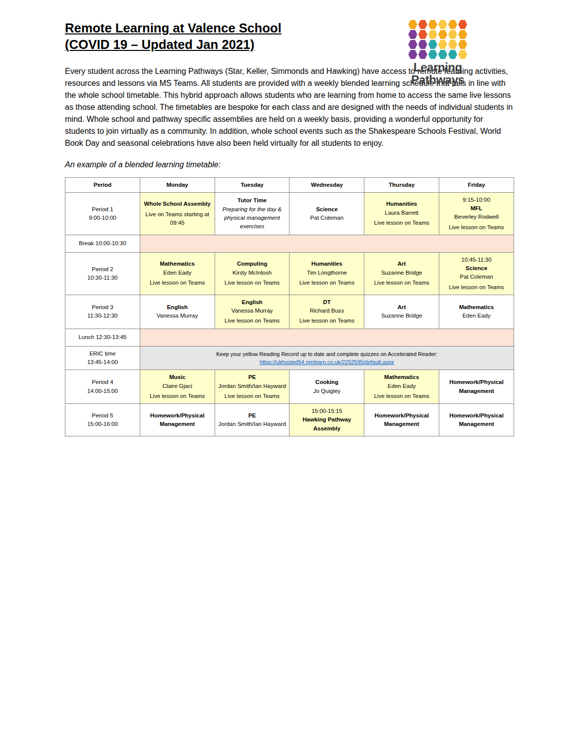Remote Learning at Valence School (COVID 19 – Updated Jan 2021)
Learning
Pathways
Every student across the Learning Pathways (Star, Keller, Simmonds and Hawking) have access to remote learning activities, resources and lessons via MS Teams. All students are provided with a weekly blended learning schedule that falls in line with the whole school timetable. This hybrid approach allows students who are learning from home to access the same live lessons as those attending school. The timetables are bespoke for each class and are designed with the needs of individual students in mind. Whole school and pathway specific assemblies are held on a weekly basis, providing a wonderful opportunity for students to join virtually as a community. In addition, whole school events such as the Shakespeare Schools Festival, World Book Day and seasonal celebrations have also been held virtually for all students to enjoy.
An example of a blended learning timetable:
| Period | Monday | Tuesday | Wednesday | Thursday | Friday |
| --- | --- | --- | --- | --- | --- |
| Period 1 9:00-10:00 | Whole School Assembly Live on Teams starting at 09:45 | Tutor Time Preparing for the day & physical management exercises | Science Pat Coleman | Humanities Laura Barrett Live lesson on Teams | 9:15-10:00 MFL Beverley Rodwell Live lesson on Teams |
| Break 10:00-10:30 | |
| Period 2 10:30-11:30 | Mathematics Eden Eady Live lesson on Teams | Computing Kirsty McIntosh Live lesson on Teams | Humanities Tim Longthorne Live lesson on Teams | Art Suzanne Bridge Live lesson on Teams | 10:45-11:30 Science Pat Coleman Live lesson on Teams |
| Period 3 11:30-12:30 | English Vanessa Murray | English Vanessa Murray Live lesson on Teams | DT Richard Buss Live lesson on Teams | Art Suzanne Bridge | Mathematics Eden Eady |
| Lunch 12:30-13:45 | |
| ERIC time 13:45-14:00 | Keep your yellow Reading Record up to date and complete quizzes on Accelerated Reader: https://ukhosted54.renlearn.co.uk/2252595/default.aspx |
| Period 4 14:00-15:00 | Music Claire Gjaci Live lesson on Teams | PE Jordan Smith/Ian Hayward Live lesson on Teams | Cooking Jo Quigley | Mathematics Eden Eady Live lesson on Teams | Homework/Physical Management |
| Period 5 15:00-16:00 | Homework/Physical Management | PE Jordan Smith/Ian Hayward | 15:00-15:15 Hawking Pathway Assembly | Homework/Physical Management | Homework/Physical Management |